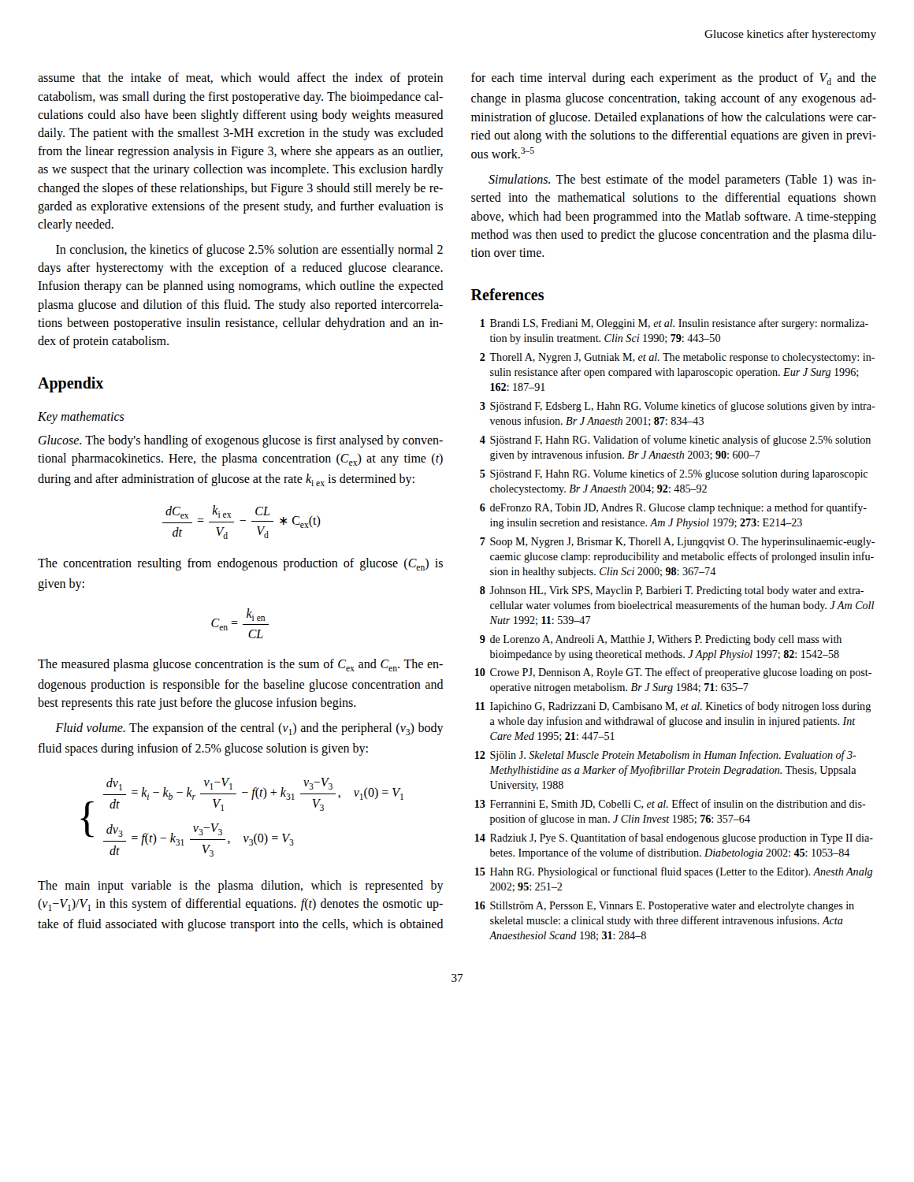Glucose kinetics after hysterectomy
assume that the intake of meat, which would affect the index of protein catabolism, was small during the first postoperative day. The bioimpedance calculations could also have been slightly different using body weights measured daily. The patient with the smallest 3-MH excretion in the study was excluded from the linear regression analysis in Figure 3, where she appears as an outlier, as we suspect that the urinary collection was incomplete. This exclusion hardly changed the slopes of these relationships, but Figure 3 should still merely be regarded as explorative extensions of the present study, and further evaluation is clearly needed.
In conclusion, the kinetics of glucose 2.5% solution are essentially normal 2 days after hysterectomy with the exception of a reduced glucose clearance. Infusion therapy can be planned using nomograms, which outline the expected plasma glucose and dilution of this fluid. The study also reported intercorrelations between postoperative insulin resistance, cellular dehydration and an index of protein catabolism.
Appendix
Key mathematics
Glucose. The body's handling of exogenous glucose is first analysed by conventional pharmacokinetics. Here, the plasma concentration (Cex) at any time (t) during and after administration of glucose at the rate ki ex is determined by:
dCex dt = ki ex Vd − CL Vd ∗ Cex(t)
The concentration resulting from endogenous production of glucose (Cen) is given by:
Cen = ki en CL
The measured plasma glucose concentration is the sum of Cex and Cen. The endogenous production is responsible for the baseline glucose concentration and best represents this rate just before the glucose infusion begins.
Fluid volume. The expansion of the central (v1) and the peripheral (v3) body fluid spaces during infusion of 2.5% glucose solution is given by:
{
dv1 dt = ki − kb − kr v1−V1 V1 − f(t) + k31 v3−V3 V3, v1(0) = V1
dv3 dt = f(t) − k31 v3−V3 V3, v3(0) = V3
The main input variable is the plasma dilution, which is represented by (v1−V1)/V1 in this system of differential equations. f(t) denotes the osmotic uptake of fluid associated with glucose transport into the cells, which is obtained for each time interval during each experiment as the product of Vd and the change in plasma glucose concentration, taking account of any exogenous administration of glucose. Detailed explanations of how the calculations were carried out along with the solutions to the differential equations are given in previous work.3–5
Simulations. The best estimate of the model parameters (Table 1) was inserted into the mathematical solutions to the differential equations shown above, which had been programmed into the Matlab software. A time-stepping method was then used to predict the glucose concentration and the plasma dilution over time.
References
Brandi LS, Frediani M, Oleggini M, et al. Insulin resistance after surgery: normalization by insulin treatment. Clin Sci 1990; 79: 443–50
Thorell A, Nygren J, Gutniak M, et al. The metabolic response to cholecystectomy: insulin resistance after open compared with laparoscopic operation. Eur J Surg 1996; 162: 187–91
Sjöstrand F, Edsberg L, Hahn RG. Volume kinetics of glucose solutions given by intravenous infusion. Br J Anaesth 2001; 87: 834–43
Sjöstrand F, Hahn RG. Validation of volume kinetic analysis of glucose 2.5% solution given by intravenous infusion. Br J Anaesth 2003; 90: 600–7
Sjöstrand F, Hahn RG. Volume kinetics of 2.5% glucose solution during laparoscopic cholecystectomy. Br J Anaesth 2004; 92: 485–92
deFronzo RA, Tobin JD, Andres R. Glucose clamp technique: a method for quantifying insulin secretion and resistance. Am J Physiol 1979; 273: E214–23
Soop M, Nygren J, Brismar K, Thorell A, Ljungqvist O. The hyperinsulinaemic-euglycaemic glucose clamp: reproducibility and metabolic effects of prolonged insulin infusion in healthy subjects. Clin Sci 2000; 98: 367–74
Johnson HL, Virk SPS, Mayclin P, Barbieri T. Predicting total body water and extracellular water volumes from bioelectrical measurements of the human body. J Am Coll Nutr 1992; 11: 539–47
de Lorenzo A, Andreoli A, Matthie J, Withers P. Predicting body cell mass with bioimpedance by using theoretical methods. J Appl Physiol 1997; 82: 1542–58
Crowe PJ, Dennison A, Royle GT. The effect of preoperative glucose loading on postoperative nitrogen metabolism. Br J Surg 1984; 71: 635–7
Iapichino G, Radrizzani D, Cambisano M, et al. Kinetics of body nitrogen loss during a whole day infusion and withdrawal of glucose and insulin in injured patients. Int Care Med 1995; 21: 447–51
Sjölin J. Skeletal Muscle Protein Metabolism in Human Infection. Evaluation of 3-Methylhistidine as a Marker of Myofibrillar Protein Degradation. Thesis, Uppsala University, 1988
Ferrannini E, Smith JD, Cobelli C, et al. Effect of insulin on the distribution and disposition of glucose in man. J Clin Invest 1985; 76: 357–64
Radziuk J, Pye S. Quantitation of basal endogenous glucose production in Type II diabetes. Importance of the volume of distribution. Diabetologia 2002: 45: 1053–84
Hahn RG. Physiological or functional fluid spaces (Letter to the Editor). Anesth Analg 2002; 95: 251–2
Stillström A, Persson E, Vinnars E. Postoperative water and electrolyte changes in skeletal muscle: a clinical study with three different intravenous infusions. Acta Anaesthesiol Scand 198; 31: 284–8
37